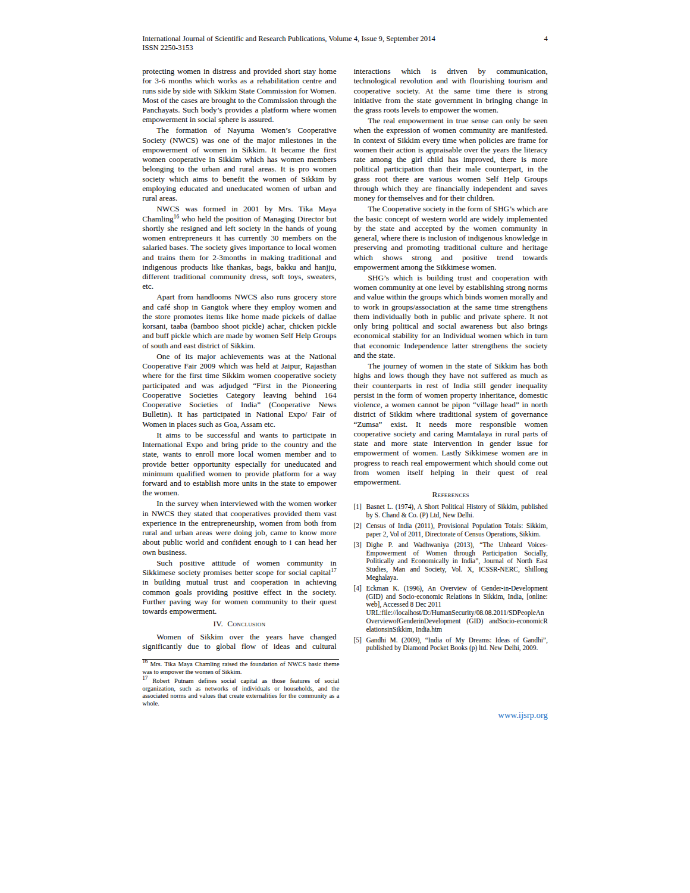International Journal of Scientific and Research Publications, Volume 4, Issue 9, September 2014
ISSN 2250-3153 4
protecting women in distress and provided short stay home for 3-6 months which works as a rehabilitation centre and runs side by side with Sikkim State Commission for Women. Most of the cases are brought to the Commission through the Panchayats. Such body’s provides a platform where women empowerment in social sphere is assured.
The formation of Nayuma Women’s Cooperative Society (NWCS) was one of the major milestones in the empowerment of women in Sikkim. It became the first women cooperative in Sikkim which has women members belonging to the urban and rural areas. It is pro women society which aims to benefit the women of Sikkim by employing educated and uneducated women of urban and rural areas.
NWCS was formed in 2001 by Mrs. Tika Maya Chamling16 who held the position of Managing Director but shortly she resigned and left society in the hands of young women entrepreneurs it has currently 30 members on the salaried bases. The society gives importance to local women and trains them for 2-3months in making traditional and indigenous products like thankas, bags, bakku and hanjju, different traditional community dress, soft toys, sweaters, etc.
Apart from handlooms NWCS also runs grocery store and café shop in Gangtok where they employ women and the store promotes items like home made pickels of dallae korsani, taaba (bamboo shoot pickle) achar, chicken pickle and buff pickle which are made by women Self Help Groups of south and east district of Sikkim.
One of its major achievements was at the National Cooperative Fair 2009 which was held at Jaipur, Rajasthan where for the first time Sikkim women cooperative society participated and was adjudged “First in the Pioneering Cooperative Societies Category leaving behind 164 Cooperative Societies of India” (Cooperative News Bulletin). It has participated in National Expo/ Fair of Women in places such as Goa, Assam etc.
It aims to be successful and wants to participate in International Expo and bring pride to the country and the state, wants to enroll more local women member and to provide better opportunity especially for uneducated and minimum qualified women to provide platform for a way forward and to establish more units in the state to empower the women.
In the survey when interviewed with the women worker in NWCS they stated that cooperatives provided them vast experience in the entrepreneurship, women from both from rural and urban areas were doing job, came to know more about public world and confident enough to i can head her own business.
Such positive attitude of women community in Sikkimese society promises better scope for social capital17 in building mutual trust and cooperation in achieving common goals providing positive effect in the society. Further paving way for women community to their quest towards empowerment.
IV. Conclusion
Women of Sikkim over the years have changed significantly due to global flow of ideas and cultural interactions which is driven by communication, technological revolution and with flourishing tourism and cooperative society. At the same time there is strong initiative from the state government in bringing change in the grass roots levels to empower the women.
The real empowerment in true sense can only be seen when the expression of women community are manifested. In context of Sikkim every time when policies are frame for women their action is appraisable over the years the literacy rate among the girl child has improved, there is more political participation than their male counterpart, in the grass root there are various women Self Help Groups through which they are financially independent and saves money for themselves and for their children.
The Cooperative society in the form of SHG’s which are the basic concept of western world are widely implemented by the state and accepted by the women community in general, where there is inclusion of indigenous knowledge in preserving and promoting traditional culture and heritage which shows strong and positive trend towards empowerment among the Sikkimese women.
SHG’s which is building trust and cooperation with women community at one level by establishing strong norms and value within the groups which binds women morally and to work in groups/association at the same time strengthens them individually both in public and private sphere. It not only bring political and social awareness but also brings economical stability for an Individual women which in turn that economic Independence latter strengthens the society and the state.
The journey of women in the state of Sikkim has both highs and lows though they have not suffered as much as their counterparts in rest of India still gender inequality persist in the form of women property inheritance, domestic violence, a women cannot be pipon “village head” in north district of Sikkim where traditional system of governance “Zumsa” exist. It needs more responsible women cooperative society and caring Mamtalaya in rural parts of state and more state intervention in gender issue for empowerment of women. Lastly Sikkimese women are in progress to reach real empowerment which should come out from women itself helping in their quest of real empowerment.
References
[1] Basnet L. (1974), A Short Political History of Sikkim, published by S. Chand & Co. (P) Ltd, New Delhi.
[2] Census of India (2011), Provisional Population Totals: Sikkim, paper 2, Vol of 2011, Directorate of Census Operations, Sikkim.
[3] Dighe P. and Wadhwaniya (2013), “The Unheard Voices- Empowerment of Women through Participation Socially, Politically and Economically in India”, Journal of North East Studies, Man and Society, Vol. X, ICSSR-NERC, Shillong Meghalaya.
[4] Eckman K. (1996), An Overview of Gender-in-Development (GID) and Socio-economic Relations in Sikkim, India, [online: web], Accessed 8 Dec 2011
URL:file://localhost/D:/HumanSecurity/08.08.2011/SDPeopleAnOverviewofGenderinDevelopment (GID) andSocio-economicRelationsinSikkim, India.htm
[5] Gandhi M. (2009), “India of My Dreams: Ideas of Gandhi”, published by Diamond Pocket Books (p) ltd. New Delhi, 2009.
16 Mrs. Tika Maya Chamling raised the foundation of NWCS basic theme was to empower the women of Sikkim.
17 Robert Putnam defines social capital as those features of social organization, such as networks of individuals or households, and the associated norms and values that create externalities for the community as a whole.
www.ijsrp.org